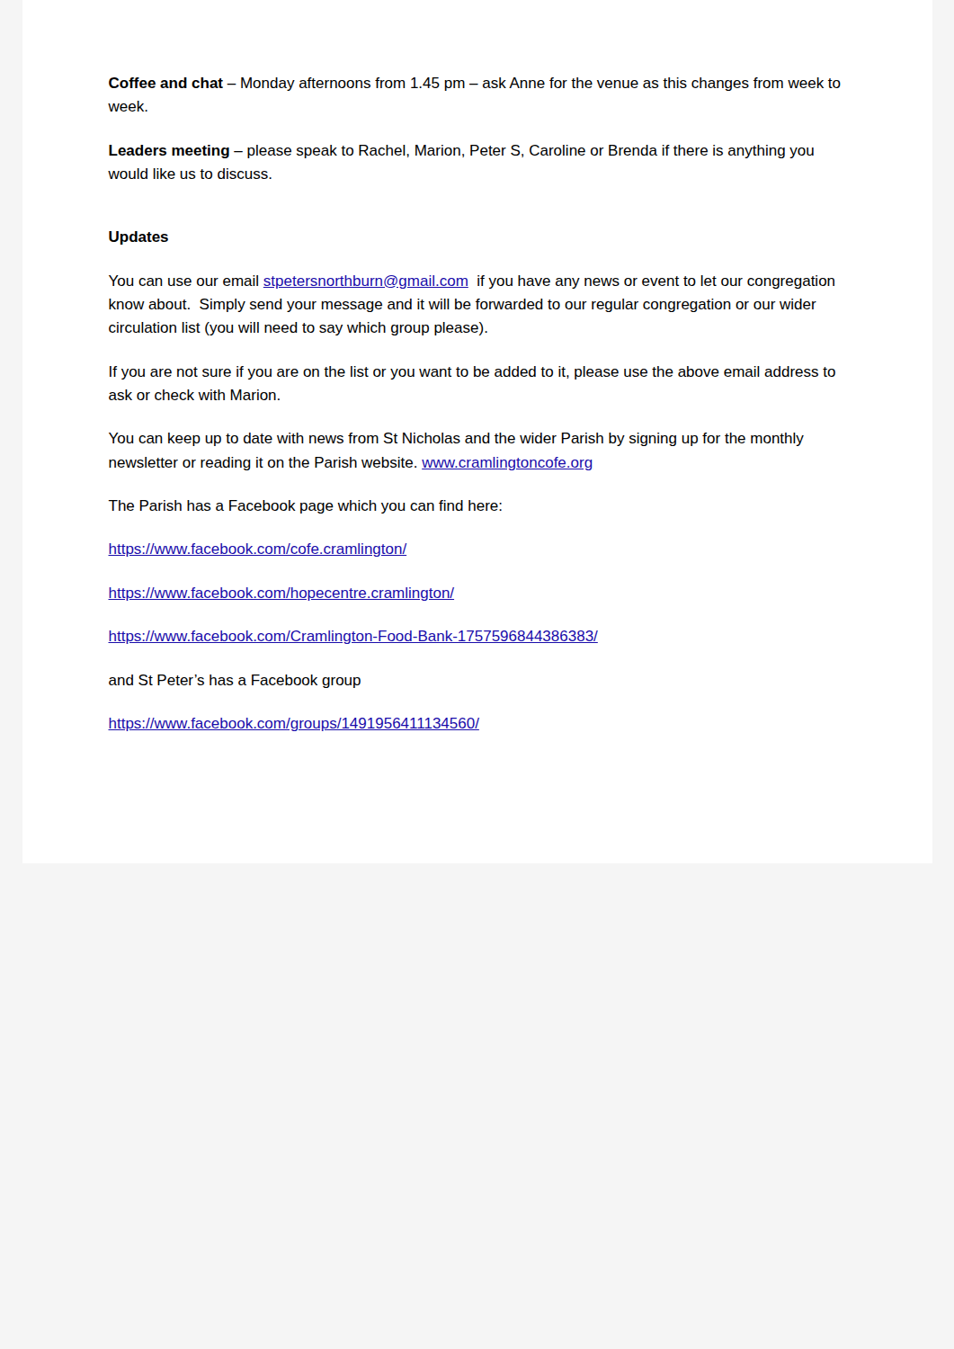Coffee and chat – Monday afternoons from 1.45 pm – ask Anne for the venue as this changes from week to week.
Leaders meeting – please speak to Rachel, Marion, Peter S, Caroline or Brenda if there is anything you would like us to discuss.
Updates
You can use our email stpetersnorthburn@gmail.com if you have any news or event to let our congregation know about. Simply send your message and it will be forwarded to our regular congregation or our wider circulation list (you will need to say which group please).
If you are not sure if you are on the list or you want to be added to it, please use the above email address to ask or check with Marion.
You can keep up to date with news from St Nicholas and the wider Parish by signing up for the monthly newsletter or reading it on the Parish website. www.cramlingtoncofe.org
The Parish has a Facebook page which you can find here:
https://www.facebook.com/cofe.cramlington/
https://www.facebook.com/hopecentre.cramlington/
https://www.facebook.com/Cramlington-Food-Bank-1757596844386383/
and St Peter’s has a Facebook group
https://www.facebook.com/groups/1491956411134560/